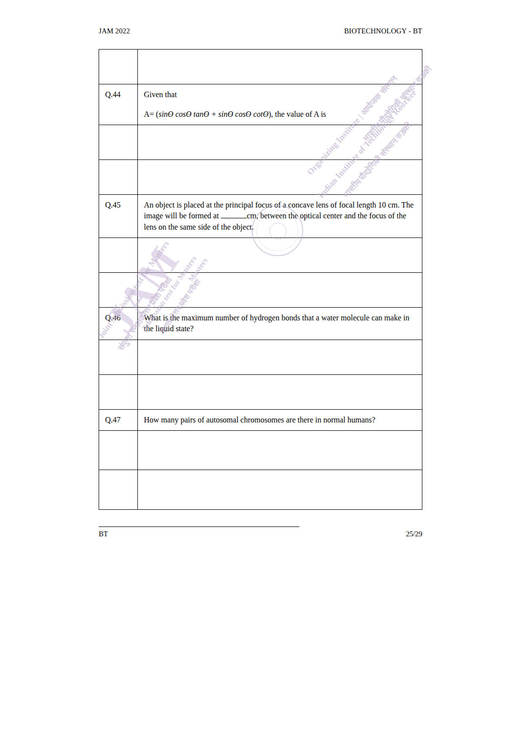JAM 2022
BIOTECHNOLOGY - BT
JAM
Joint Admission test for Masters
संयुक्त स्नातकोत्तर प्रवेश परीक्षा
Admission test for Masters
स्नातकोत्तर प्रवेश परीक्षा
Masters
Organizing Institute | आयोजक संस्थान
Indian Institute of Technology Roorkee
भारतीय प्रौद्योगिकी संस्थान रुड़की
भारतीय प्रौद्योगिकी संस्थान रुड़की
| Q.44 | Given that A= ( sinӨ cosӨ tanӨ + sinӨ cosӨ cotӨ ), the value of A is |
| Q.45 | An object is placed at the principal focus of a concave lens of focal length 10 cm. The image will be formed at cm, between the optical center and the focus of the lens on the same side of the object. |
| Q.46 | What is the maximum number of hydrogen bonds that a water molecule can make in the liquid state? |
| Q.47 | How many pairs of autosomal chromosomes are there in normal humans? |
BT
25/29